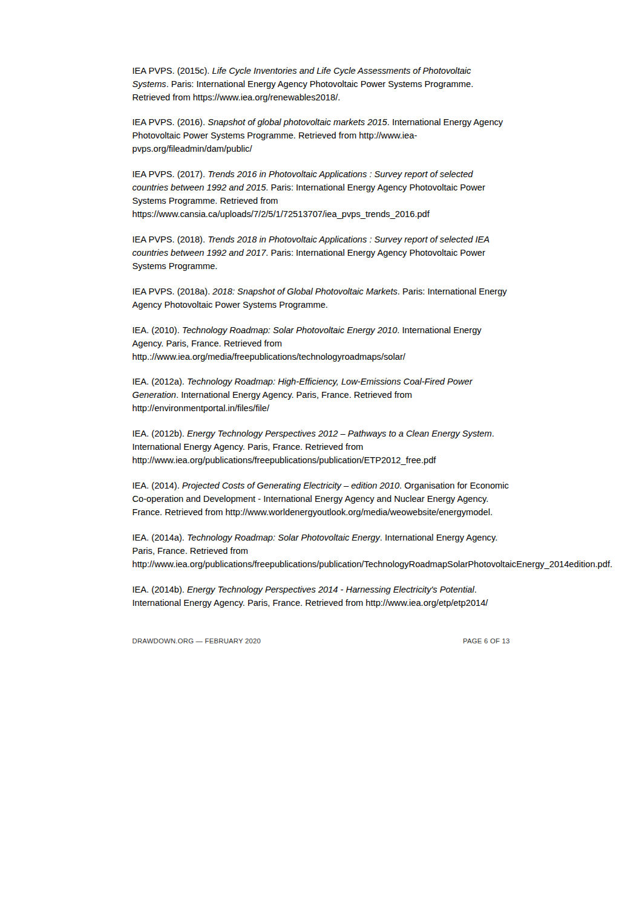IEA PVPS. (2015c). Life Cycle Inventories and Life Cycle Assessments of Photovoltaic Systems. Paris: International Energy Agency Photovoltaic Power Systems Programme. Retrieved from https://www.iea.org/renewables2018/.
IEA PVPS. (2016). Snapshot of global photovoltaic markets 2015. International Energy Agency Photovoltaic Power Systems Programme. Retrieved from http://www.iea-pvps.org/fileadmin/dam/public/
IEA PVPS. (2017). Trends 2016 in Photovoltaic Applications : Survey report of selected countries between 1992 and 2015. Paris: International Energy Agency Photovoltaic Power Systems Programme. Retrieved from https://www.cansia.ca/uploads/7/2/5/1/72513707/iea_pvps_trends_2016.pdf
IEA PVPS. (2018). Trends 2018 in Photovoltaic Applications : Survey report of selected IEA countries between 1992 and 2017. Paris: International Energy Agency Photovoltaic Power Systems Programme.
IEA PVPS. (2018a). 2018: Snapshot of Global Photovoltaic Markets. Paris: International Energy Agency Photovoltaic Power Systems Programme.
IEA. (2010). Technology Roadmap: Solar Photovoltaic Energy 2010. International Energy Agency. Paris, France. Retrieved from http.://www.iea.org/media/freepublications/technologyroadmaps/solar/
IEA. (2012a). Technology Roadmap: High-Efficiency, Low-Emissions Coal-Fired Power Generation. International Energy Agency. Paris, France. Retrieved from http://environmentportal.in/files/file/
IEA. (2012b). Energy Technology Perspectives 2012 – Pathways to a Clean Energy System. International Energy Agency. Paris, France. Retrieved from http://www.iea.org/publications/freepublications/publication/ETP2012_free.pdf
IEA. (2014). Projected Costs of Generating Electricity – edition 2010. Organisation for Economic Co-operation and Development - International Energy Agency and Nuclear Energy Agency. France. Retrieved from http://www.worldenergyoutlook.org/media/weowebsite/energymodel.
IEA. (2014a). Technology Roadmap: Solar Photovoltaic Energy. International Energy Agency. Paris, France. Retrieved from http://www.iea.org/publications/freepublications/publication/TechnologyRoadmapSolarPhotovoltaicEnergy_2014edition.pdf.
IEA. (2014b). Energy Technology Perspectives 2014 - Harnessing Electricity's Potential. International Energy Agency. Paris, France. Retrieved from http://www.iea.org/etp/etp2014/
DRAWDOWN.ORG — FEBRUARY 2020 PAGE 6 OF 13